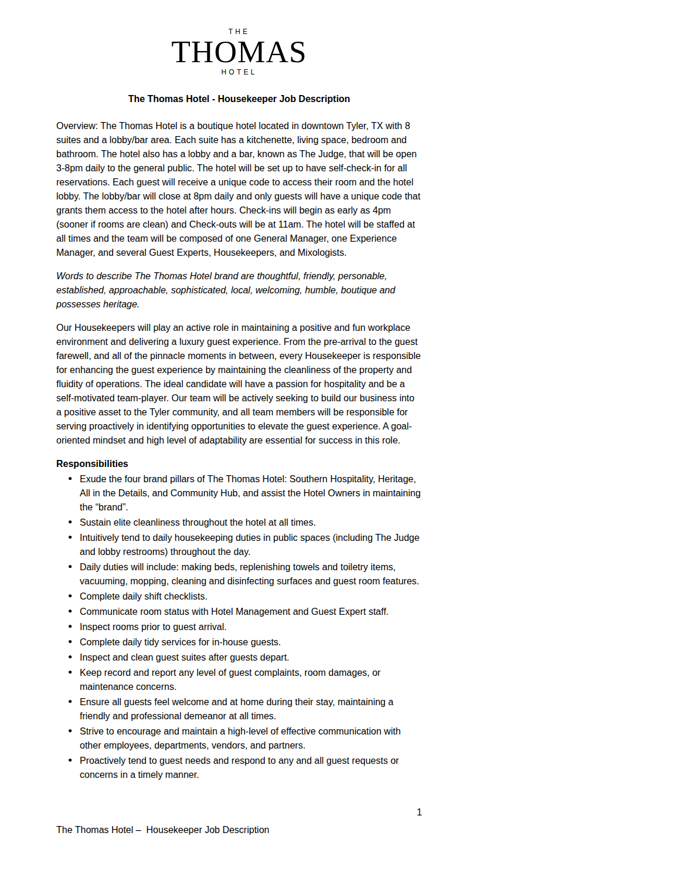THE THOMAS HOTEL
The Thomas Hotel - Housekeeper Job Description
Overview: The Thomas Hotel is a boutique hotel located in downtown Tyler, TX with 8 suites and a lobby/bar area. Each suite has a kitchenette, living space, bedroom and bathroom. The hotel also has a lobby and a bar, known as The Judge, that will be open 3-8pm daily to the general public. The hotel will be set up to have self-check-in for all reservations. Each guest will receive a unique code to access their room and the hotel lobby. The lobby/bar will close at 8pm daily and only guests will have a unique code that grants them access to the hotel after hours. Check-ins will begin as early as 4pm (sooner if rooms are clean) and Check-outs will be at 11am. The hotel will be staffed at all times and the team will be composed of one General Manager, one Experience Manager, and several Guest Experts, Housekeepers, and Mixologists.
Words to describe The Thomas Hotel brand are thoughtful, friendly, personable, established, approachable, sophisticated, local, welcoming, humble, boutique and possesses heritage.
Our Housekeepers will play an active role in maintaining a positive and fun workplace environment and delivering a luxury guest experience. From the pre-arrival to the guest farewell, and all of the pinnacle moments in between, every Housekeeper is responsible for enhancing the guest experience by maintaining the cleanliness of the property and fluidity of operations. The ideal candidate will have a passion for hospitality and be a self-motivated team-player. Our team will be actively seeking to build our business into a positive asset to the Tyler community, and all team members will be responsible for serving proactively in identifying opportunities to elevate the guest experience. A goal-oriented mindset and high level of adaptability are essential for success in this role.
Responsibilities
Exude the four brand pillars of The Thomas Hotel: Southern Hospitality, Heritage, All in the Details, and Community Hub, and assist the Hotel Owners in maintaining the “brand”.
Sustain elite cleanliness throughout the hotel at all times.
Intuitively tend to daily housekeeping duties in public spaces (including The Judge and lobby restrooms) throughout the day.
Daily duties will include: making beds, replenishing towels and toiletry items, vacuuming, mopping, cleaning and disinfecting surfaces and guest room features.
Complete daily shift checklists.
Communicate room status with Hotel Management and Guest Expert staff.
Inspect rooms prior to guest arrival.
Complete daily tidy services for in-house guests.
Inspect and clean guest suites after guests depart.
Keep record and report any level of guest complaints, room damages, or maintenance concerns.
Ensure all guests feel welcome and at home during their stay, maintaining a friendly and professional demeanor at all times.
Strive to encourage and maintain a high-level of effective communication with other employees, departments, vendors, and partners.
Proactively tend to guest needs and respond to any and all guest requests or concerns in a timely manner.
1
The Thomas Hotel – Housekeeper Job Description